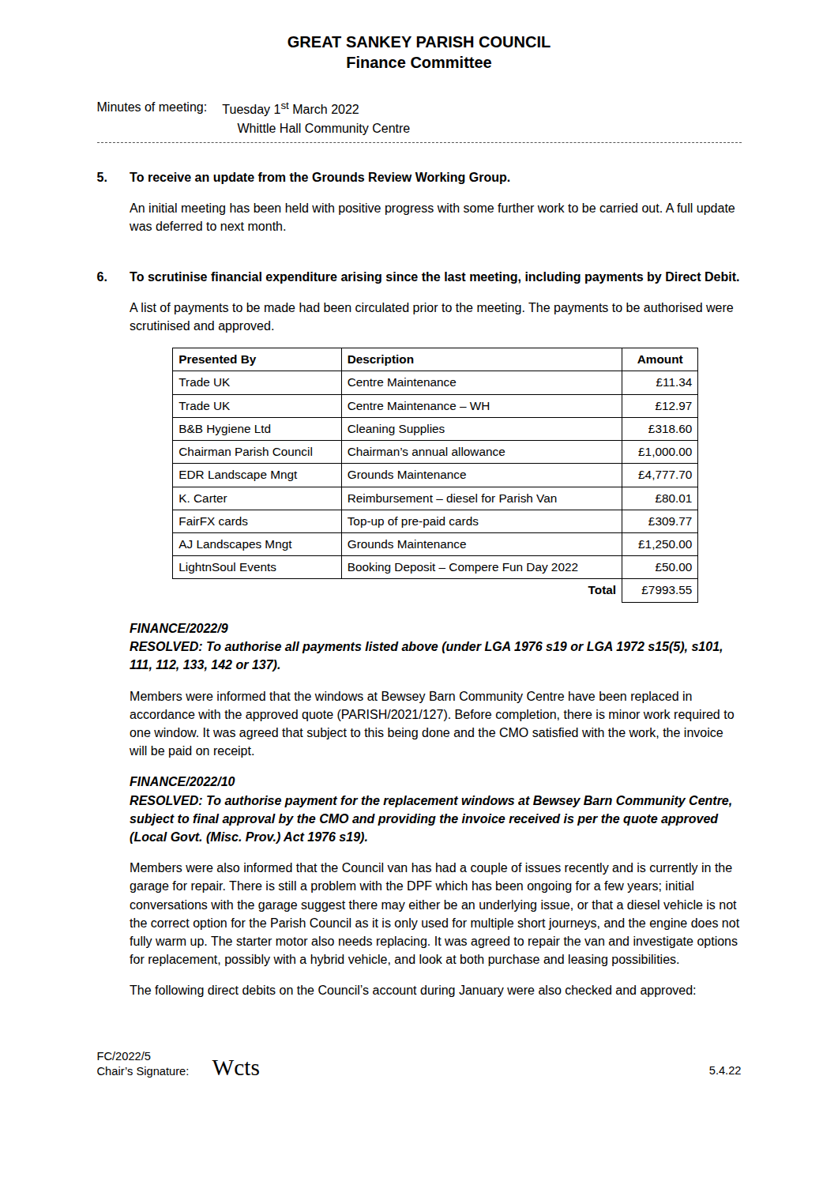GREAT SANKEY PARISH COUNCIL
Finance Committee
Minutes of meeting:
Tuesday 1st March 2022
Whittle Hall Community Centre
5.
To receive an update from the Grounds Review Working Group.
An initial meeting has been held with positive progress with some further work to be carried out. A full update was deferred to next month.
6.
To scrutinise financial expenditure arising since the last meeting, including payments by Direct Debit.
A list of payments to be made had been circulated prior to the meeting. The payments to be authorised were scrutinised and approved.
| Presented By | Description | Amount |
| --- | --- | --- |
| Trade UK | Centre Maintenance | £11.34 |
| Trade UK | Centre Maintenance – WH | £12.97 |
| B&B Hygiene Ltd | Cleaning Supplies | £318.60 |
| Chairman Parish Council | Chairman’s annual allowance | £1,000.00 |
| EDR Landscape Mngt | Grounds Maintenance | £4,777.70 |
| K. Carter | Reimbursement – diesel for Parish Van | £80.01 |
| FairFX cards | Top-up of pre-paid cards | £309.77 |
| AJ Landscapes Mngt | Grounds Maintenance | £1,250.00 |
| LightnSoul Events | Booking Deposit – Compere Fun Day 2022 | £50.00 |
| | Total | £7993.55 |
FINANCE/2022/9 RESOLVED: To authorise all payments listed above (under LGA 1976 s19 or LGA 1972 s15(5), s101, 111, 112, 133, 142 or 137).
Members were informed that the windows at Bewsey Barn Community Centre have been replaced in accordance with the approved quote (PARISH/2021/127). Before completion, there is minor work required to one window. It was agreed that subject to this being done and the CMO satisfied with the work, the invoice will be paid on receipt.
FINANCE/2022/10 RESOLVED: To authorise payment for the replacement windows at Bewsey Barn Community Centre, subject to final approval by the CMO and providing the invoice received is per the quote approved (Local Govt. (Misc. Prov.) Act 1976 s19).
Members were also informed that the Council van has had a couple of issues recently and is currently in the garage for repair. There is still a problem with the DPF which has been ongoing for a few years; initial conversations with the garage suggest there may either be an underlying issue, or that a diesel vehicle is not the correct option for the Parish Council as it is only used for multiple short journeys, and the engine does not fully warm up. The starter motor also needs replacing. It was agreed to repair the van and investigate options for replacement, possibly with a hybrid vehicle, and look at both purchase and leasing possibilities.
The following direct debits on the Council’s account during January were also checked and approved:
FC/2022/5
Chair’s Signature:
Wcts
5.4.22